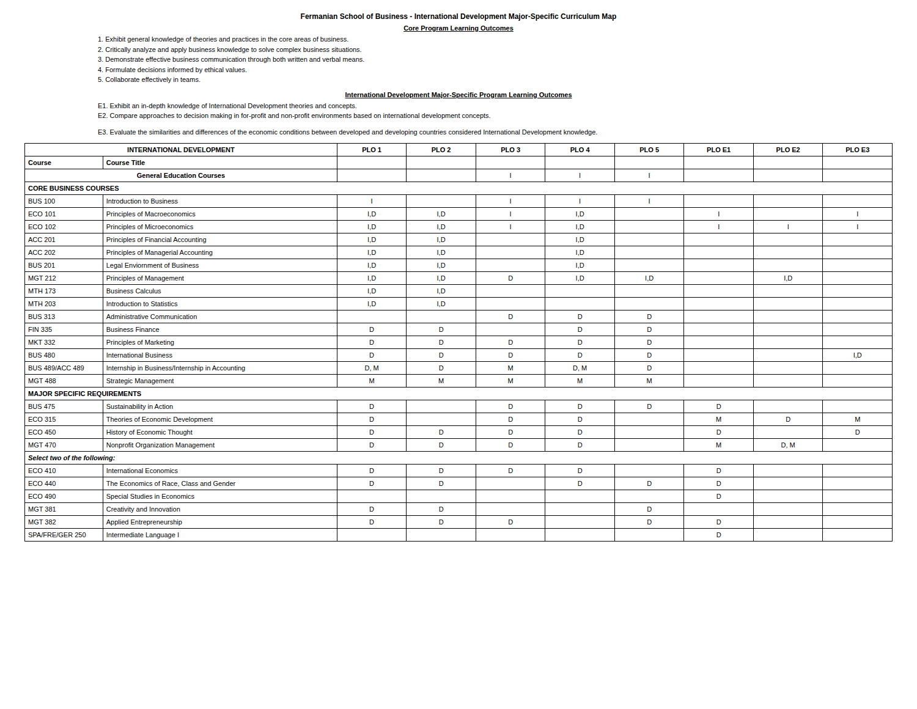Fermanian School of Business - International Development Major-Specific Curriculum Map
Core Program Learning Outcomes
1. Exhibit general knowledge of theories and practices in the core areas of business.
2. Critically analyze and apply business knowledge to solve complex business situations.
3. Demonstrate effective business communication through both written and verbal means.
4. Formulate decisions informed by ethical values.
5. Collaborate effectively in teams.
International Development Major-Specific Program Learning Outcomes
E1. Exhibit an in-depth knowledge of International Development theories and concepts.
E2. Compare approaches to decision making in for-profit and non-profit environments based on international development concepts.
E3. Evaluate the similarities and differences of the economic conditions between developed and developing countries considered International Development knowledge.
| INTERNATIONAL DEVELOPMENT | PLO 1 | PLO 2 | PLO 3 | PLO 4 | PLO 5 | PLO E1 | PLO E2 | PLO E3 |
| --- | --- | --- | --- | --- | --- | --- | --- | --- |
| Course | Course Title | | | | | | | | |
| General Education Courses | | | I | I | I | | | |
| CORE BUSINESS COURSES |
| BUS 100 | Introduction to Business | I | | I | I | I | | | |
| ECO 101 | Principles of Macroeconomics | I,D | I,D | I | I,D | | I | | I |
| ECO 102 | Principles of Microeconomics | I,D | I,D | I | I,D | | I | I | I |
| ACC 201 | Principles of Financial Accounting | I,D | I,D | | I,D | | | | |
| ACC 202 | Principles of Managerial Accounting | I,D | I,D | | I,D | | | | |
| BUS 201 | Legal Enviornment of Business | I,D | I,D | | I,D | | | | |
| MGT 212 | Principles of Management | I,D | I,D | D | I,D | I,D | | I,D | |
| MTH 173 | Business Calculus | I,D | I,D | | | | | | |
| MTH 203 | Introduction to Statistics | I,D | I,D | | | | | | |
| BUS 313 | Administrative Communication | | | D | D | D | | | |
| FIN 335 | Business Finance | D | D | | D | D | | | |
| MKT 332 | Principles of Marketing | D | D | D | D | D | | | |
| BUS 480 | International Business | D | D | D | D | D | | | I,D |
| BUS 489/ACC 489 | Internship in Business/Internship in Accounting | D, M | D | M | D, M | D | | | |
| MGT 488 | Strategic Management | M | M | M | M | M | | | |
| MAJOR SPECIFIC REQUIREMENTS |
| BUS 475 | Sustainability in Action | D | | D | D | D | D | | |
| ECO 315 | Theories of Economic Development | D | | D | D | | M | D | M |
| ECO 450 | History of Economic Thought | D | D | D | D | | D | | D |
| MGT 470 | Nonprofit Organization Management | D | D | D | D | | M | D, M | |
| Select two of the following: |
| ECO 410 | International Economics | D | D | D | D | | D | | |
| ECO 440 | The Economics of Race, Class and Gender | D | D | | D | D | D | | |
| ECO 490 | Special Studies in Economics | | | | | | D | | |
| MGT 381 | Creativity and Innovation | D | D | | | D | | | |
| MGT 382 | Applied Entrepreneurship | D | D | D | | D | D | | |
| SPA/FRE/GER 250 | Intermediate Language I | | | | | | D | | |